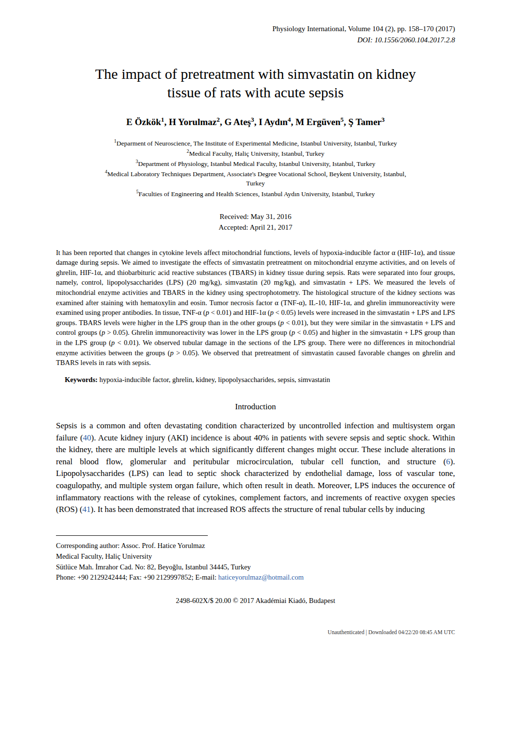Physiology International, Volume 104 (2), pp. 158–170 (2017)
DOI: 10.1556/2060.104.2017.2.8
The impact of pretreatment with simvastatin on kidney
tissue of rats with acute sepsis
E Özkök1, H Yorulmaz2, G Ateş3, I Aydın4, M Ergüven5, Ş Tamer3
1Deparment of Neuroscience, The Institute of Experimental Medicine, Istanbul University, Istanbul, Turkey
2Medical Faculty, Haliç University, Istanbul, Turkey
3Department of Physiology, Istanbul Medical Faculty, Istanbul University, Istanbul, Turkey
4Medical Laboratory Techniques Department, Associate's Degree Vocational School, Beykent University, Istanbul,
Turkey
5Faculties of Engineering and Health Sciences, Istanbul Aydın University, Istanbul, Turkey
Received: May 31, 2016
Accepted: April 21, 2017
It has been reported that changes in cytokine levels affect mitochondrial functions, levels of hypoxia-inducible factor α (HIF-1α), and tissue damage during sepsis. We aimed to investigate the effects of simvastatin pretreatment on mitochondrial enzyme activities, and on levels of ghrelin, HIF-1α, and thiobarbituric acid reactive substances (TBARS) in kidney tissue during sepsis. Rats were separated into four groups, namely, control, lipopolysaccharides (LPS) (20 mg/kg), simvastatin (20 mg/kg), and simvastatin + LPS. We measured the levels of mitochondrial enzyme activities and TBARS in the kidney using spectrophotometry. The histological structure of the kidney sections was examined after staining with hematoxylin and eosin. Tumor necrosis factor α (TNF-α), IL-10, HIF-1α, and ghrelin immunoreactivity were examined using proper antibodies. In tissue, TNF-α (p < 0.01) and HIF-1α (p < 0.05) levels were increased in the simvastatin + LPS and LPS groups. TBARS levels were higher in the LPS group than in the other groups (p < 0.01), but they were similar in the simvastatin + LPS and control groups (p > 0.05). Ghrelin immunoreactivity was lower in the LPS group (p < 0.05) and higher in the simvastatin + LPS group than in the LPS group (p < 0.01). We observed tubular damage in the sections of the LPS group. There were no differences in mitochondrial enzyme activities between the groups (p > 0.05). We observed that pretreatment of simvastatin caused favorable changes on ghrelin and TBARS levels in rats with sepsis.
Keywords: hypoxia-inducible factor, ghrelin, kidney, lipopolysaccharides, sepsis, simvastatin
Introduction
Sepsis is a common and often devastating condition characterized by uncontrolled infection and multisystem organ failure (40). Acute kidney injury (AKI) incidence is about 40% in patients with severe sepsis and septic shock. Within the kidney, there are multiple levels at which significantly different changes might occur. These include alterations in renal blood flow, glomerular and peritubular microcirculation, tubular cell function, and structure (6). Lipopolysaccharides (LPS) can lead to septic shock characterized by endothelial damage, loss of vascular tone, coagulopathy, and multiple system organ failure, which often result in death. Moreover, LPS induces the occurence of inflammatory reactions with the release of cytokines, complement factors, and increments of reactive oxygen species (ROS) (41). It has been demonstrated that increased ROS affects the structure of renal tubular cells by inducing
Corresponding author: Assoc. Prof. Hatice Yorulmaz
Medical Faculty, Haliç University
Sütlüce Mah. İmrahor Cad. No: 82, Beyoğlu, Istanbul 34445, Turkey
Phone: +90 2129242444; Fax: +90 2129997852; E-mail: haticeyorulmaz@hotmail.com
2498-602X/$ 20.00 © 2017 Akadémiai Kiadó, Budapest
Unauthenticated | Downloaded 04/22/20 08:45 AM UTC